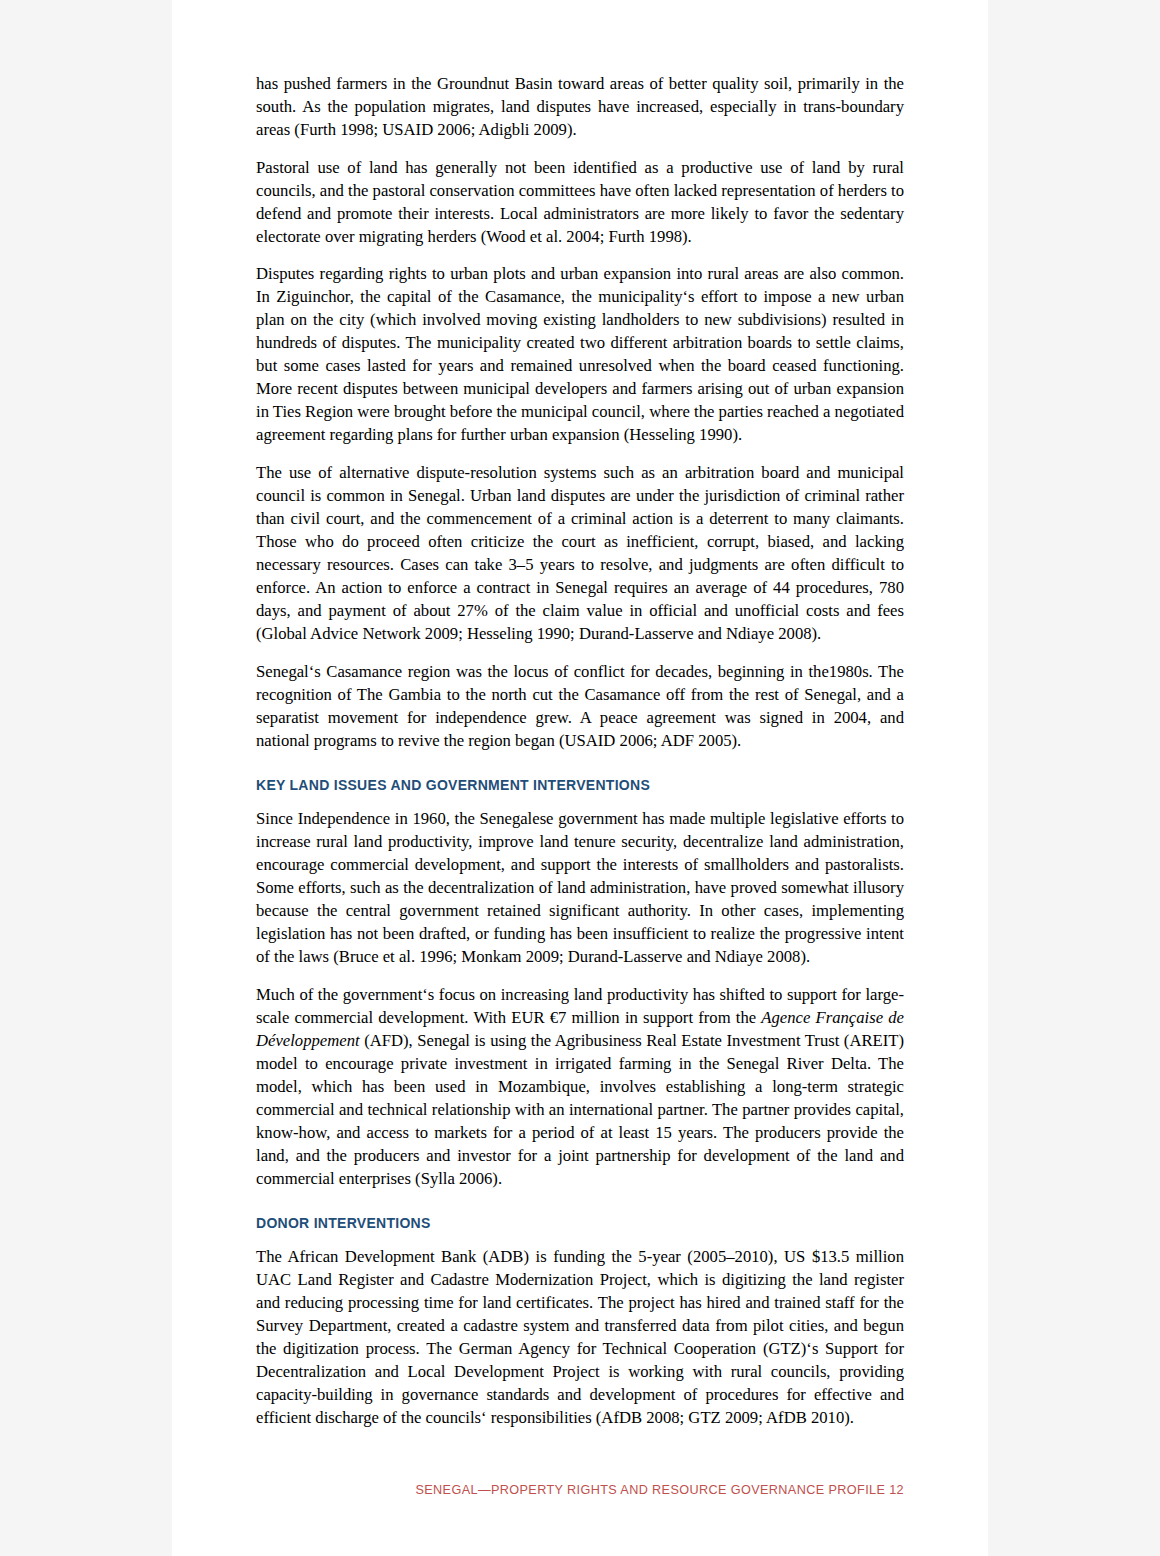has pushed farmers in the Groundnut Basin toward areas of better quality soil, primarily in the south. As the population migrates, land disputes have increased, especially in trans-boundary areas (Furth 1998; USAID 2006; Adigbli 2009).
Pastoral use of land has generally not been identified as a productive use of land by rural councils, and the pastoral conservation committees have often lacked representation of herders to defend and promote their interests. Local administrators are more likely to favor the sedentary electorate over migrating herders (Wood et al. 2004; Furth 1998).
Disputes regarding rights to urban plots and urban expansion into rural areas are also common. In Ziguinchor, the capital of the Casamance, the municipality‘s effort to impose a new urban plan on the city (which involved moving existing landholders to new subdivisions) resulted in hundreds of disputes. The municipality created two different arbitration boards to settle claims, but some cases lasted for years and remained unresolved when the board ceased functioning. More recent disputes between municipal developers and farmers arising out of urban expansion in Ties Region were brought before the municipal council, where the parties reached a negotiated agreement regarding plans for further urban expansion (Hesseling 1990).
The use of alternative dispute-resolution systems such as an arbitration board and municipal council is common in Senegal. Urban land disputes are under the jurisdiction of criminal rather than civil court, and the commencement of a criminal action is a deterrent to many claimants. Those who do proceed often criticize the court as inefficient, corrupt, biased, and lacking necessary resources. Cases can take 3–5 years to resolve, and judgments are often difficult to enforce. An action to enforce a contract in Senegal requires an average of 44 procedures, 780 days, and payment of about 27% of the claim value in official and unofficial costs and fees (Global Advice Network 2009; Hesseling 1990; Durand-Lasserve and Ndiaye 2008).
Senegal‘s Casamance region was the locus of conflict for decades, beginning in the1980s. The recognition of The Gambia to the north cut the Casamance off from the rest of Senegal, and a separatist movement for independence grew. A peace agreement was signed in 2004, and national programs to revive the region began (USAID 2006; ADF 2005).
Key Land Issues and Government Interventions
Since Independence in 1960, the Senegalese government has made multiple legislative efforts to increase rural land productivity, improve land tenure security, decentralize land administration, encourage commercial development, and support the interests of smallholders and pastoralists. Some efforts, such as the decentralization of land administration, have proved somewhat illusory because the central government retained significant authority. In other cases, implementing legislation has not been drafted, or funding has been insufficient to realize the progressive intent of the laws (Bruce et al. 1996; Monkam 2009; Durand-Lasserve and Ndiaye 2008).
Much of the government‘s focus on increasing land productivity has shifted to support for large-scale commercial development. With EUR €7 million in support from the Agence Française de Développement (AFD), Senegal is using the Agribusiness Real Estate Investment Trust (AREIT) model to encourage private investment in irrigated farming in the Senegal River Delta. The model, which has been used in Mozambique, involves establishing a long-term strategic commercial and technical relationship with an international partner. The partner provides capital, know-how, and access to markets for a period of at least 15 years. The producers provide the land, and the producers and investor for a joint partnership for development of the land and commercial enterprises (Sylla 2006).
Donor Interventions
The African Development Bank (ADB) is funding the 5-year (2005–2010), US $13.5 million UAC Land Register and Cadastre Modernization Project, which is digitizing the land register and reducing processing time for land certificates. The project has hired and trained staff for the Survey Department, created a cadastre system and transferred data from pilot cities, and begun the digitization process. The German Agency for Technical Cooperation (GTZ)‘s Support for Decentralization and Local Development Project is working with rural councils, providing capacity-building in governance standards and development of procedures for effective and efficient discharge of the councils‘ responsibilities (AfDB 2008; GTZ 2009; AfDB 2010).
SENEGAL—PROPERTY RIGHTS AND RESOURCE GOVERNANCE PROFILE 12